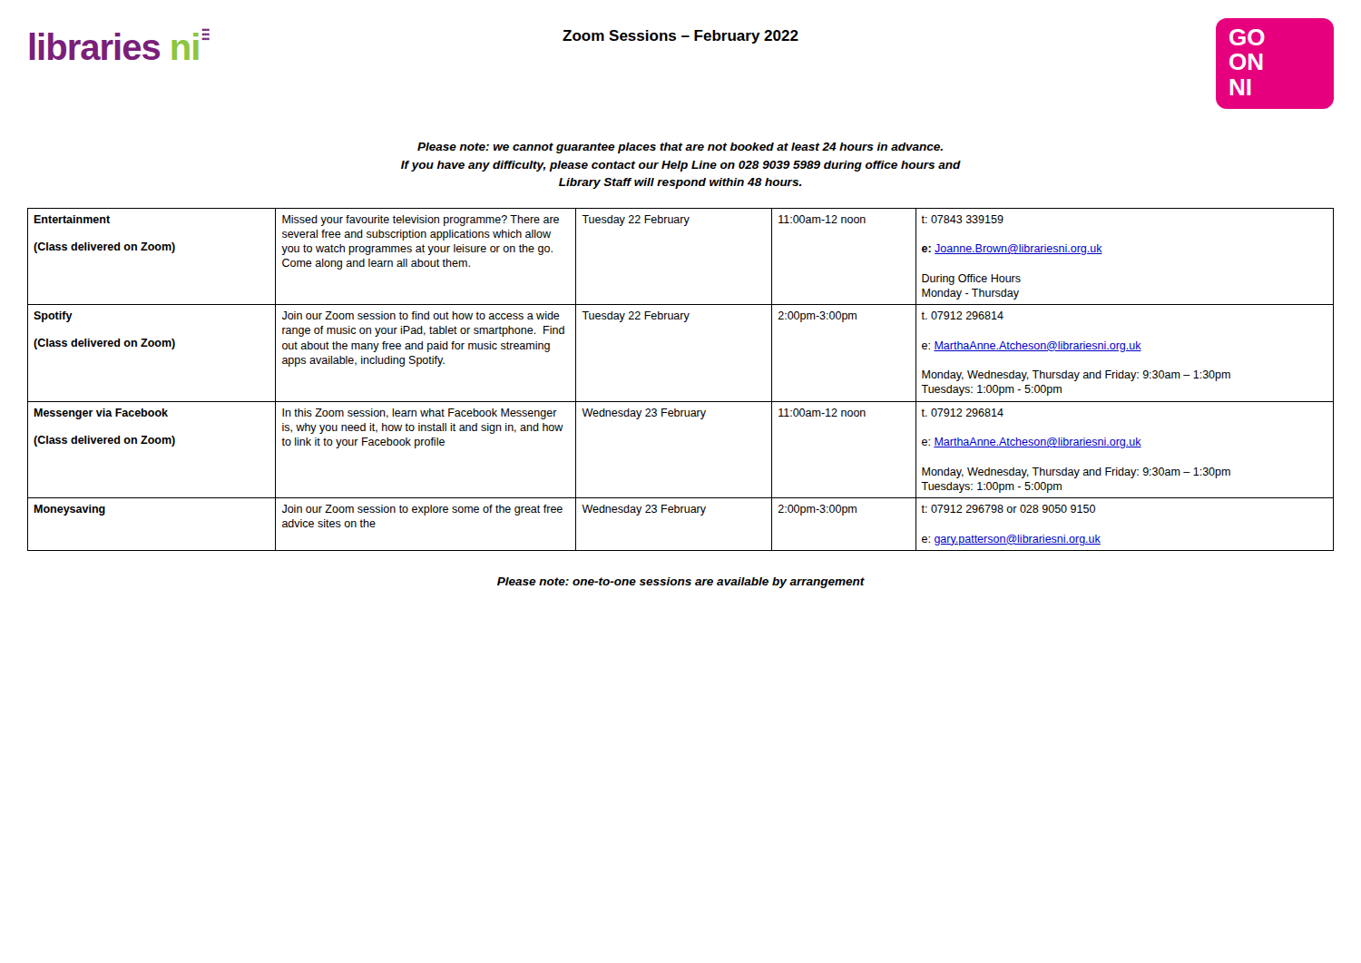libraries ni▪▪▪
▪▪▪
▪▪▪
GO
ON
NI
Zoom Sessions – February 2022
Please note: we cannot guarantee places that are not booked at least 24 hours in advance.
If you have any difficulty, please contact our Help Line on 028 9039 5989 during office hours and
Library Staff will respond within 48 hours.
| Entertainment (Class delivered on Zoom) | Missed your favourite television programme? There are several free and subscription applications which allow you to watch programmes at your leisure or on the go. Come along and learn all about them. | Tuesday 22 February | 11:00am-12 noon | t: 07843 339159 e: Joanne.Brown@librariesni.org.uk During Office Hours Monday - Thursday |
| Spotify (Class delivered on Zoom) | Join our Zoom session to find out how to access a wide range of music on your iPad, tablet or smartphone. Find out about the many free and paid for music streaming apps available, including Spotify. | Tuesday 22 February | 2:00pm-3:00pm | t. 07912 296814 e: MarthaAnne.Atcheson@librariesni.org.uk Monday, Wednesday, Thursday and Friday: 9:30am – 1:30pm Tuesdays: 1:00pm - 5:00pm |
| Messenger via Facebook (Class delivered on Zoom) | In this Zoom session, learn what Facebook Messenger is, why you need it, how to install it and sign in, and how to link it to your Facebook profile | Wednesday 23 February | 11:00am-12 noon | t. 07912 296814 e: MarthaAnne.Atcheson@librariesni.org.uk Monday, Wednesday, Thursday and Friday: 9:30am – 1:30pm Tuesdays: 1:00pm - 5:00pm |
| Moneysaving | Join our Zoom session to explore some of the great free advice sites on the | Wednesday 23 February | 2:00pm-3:00pm | t: 07912 296798 or 028 9050 9150 e: gary.patterson@librariesni.org.uk |
Please note: one-to-one sessions are available by arrangement